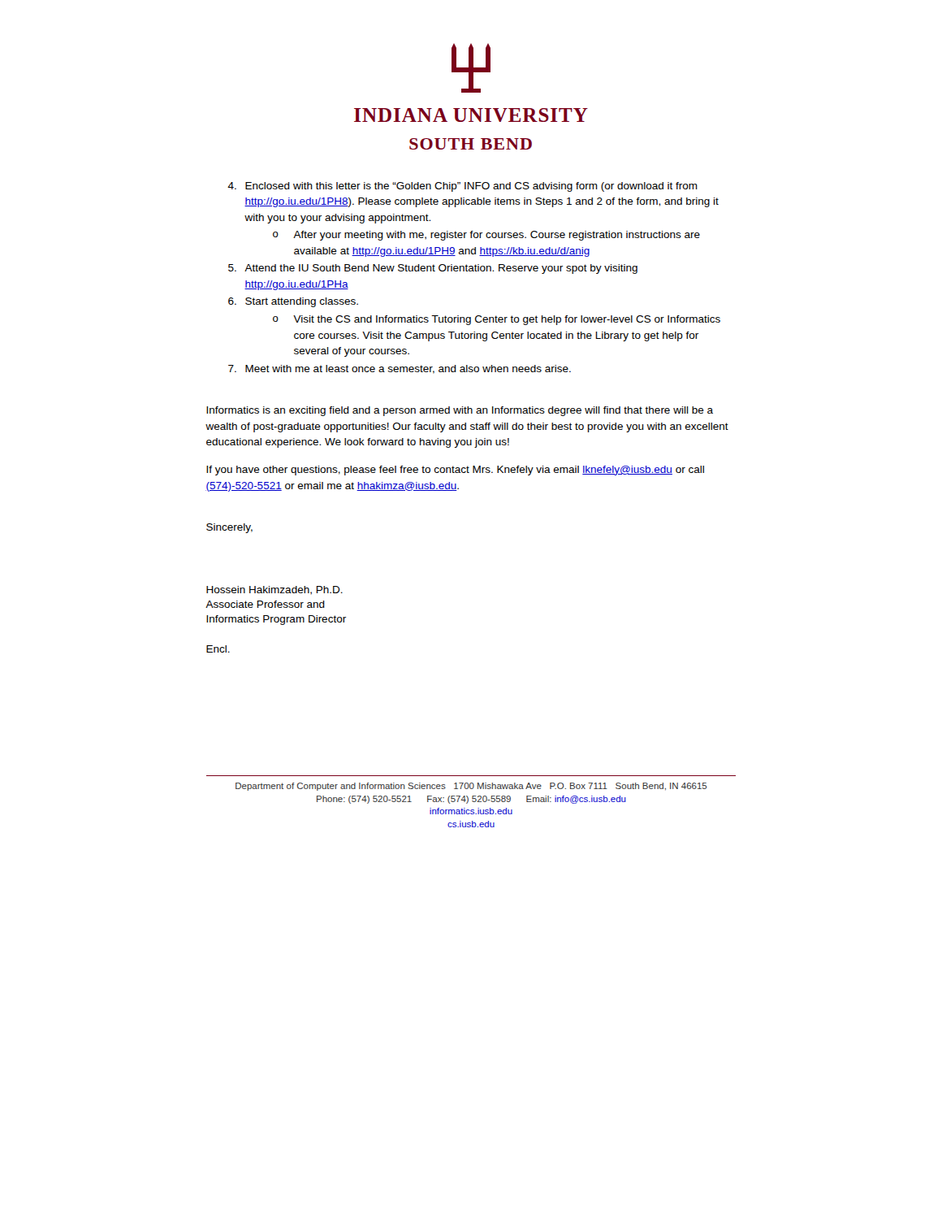INDIANA UNIVERSITY SOUTH BEND
Enclosed with this letter is the “Golden Chip” INFO and CS advising form (or download it from http://go.iu.edu/1PH8). Please complete applicable items in Steps 1 and 2 of the form, and bring it with you to your advising appointment.
After your meeting with me, register for courses. Course registration instructions are available at http://go.iu.edu/1PH9 and https://kb.iu.edu/d/anig
Attend the IU South Bend New Student Orientation. Reserve your spot by visiting http://go.iu.edu/1PHa
Start attending classes.
Visit the CS and Informatics Tutoring Center to get help for lower-level CS or Informatics core courses. Visit the Campus Tutoring Center located in the Library to get help for several of your courses.
Meet with me at least once a semester, and also when needs arise.
Informatics is an exciting field and a person armed with an Informatics degree will find that there will be a wealth of post-graduate opportunities! Our faculty and staff will do their best to provide you with an excellent educational experience. We look forward to having you join us!
If you have other questions, please feel free to contact Mrs. Knefely via email lknefely@iusb.edu or call (574)-520-5521 or email me at hhakimza@iusb.edu.
Sincerely,
Hossein Hakimzadeh, Ph.D.
Associate Professor and
Informatics Program Director
Encl.
Department of Computer and Information Sciences 1700 Mishawaka Ave P.O. Box 7111 South Bend, IN 46615
Phone: (574) 520-5521 Fax: (574) 520-5589 Email: info@cs.iusb.edu
informatics.iusb.edu
cs.iusb.edu